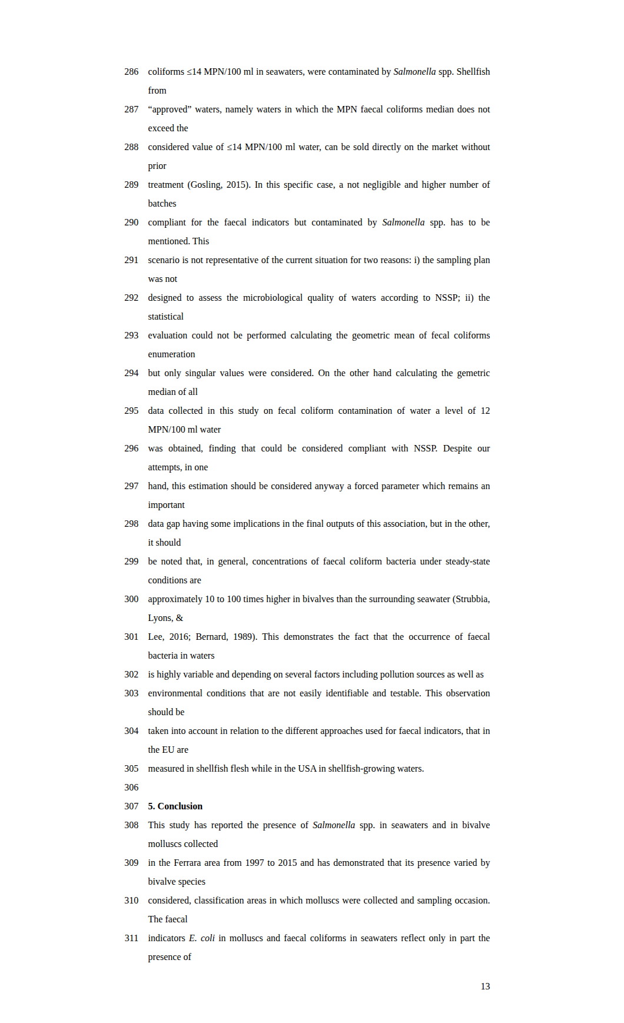coliforms ≤14 MPN/100 ml in seawaters, were contaminated by Salmonella spp. Shellfish from
“approved” waters, namely waters in which the MPN faecal coliforms median does not exceed the
considered value of ≤14 MPN/100 ml water, can be sold directly on the market without prior
treatment (Gosling, 2015). In this specific case, a not negligible and higher number of batches
compliant for the faecal indicators but contaminated by Salmonella spp. has to be mentioned. This
scenario is not representative of the current situation for two reasons: i) the sampling plan was not
designed to assess the microbiological quality of waters according to NSSP; ii) the statistical
evaluation could not be performed calculating the geometric mean of fecal coliforms enumeration
but only singular values were considered. On the other hand calculating the gemetric median of all
data collected in this study on fecal coliform contamination of water a level of 12 MPN/100 ml water
was obtained, finding that could be considered compliant with NSSP. Despite our attempts, in one
hand, this estimation should be considered anyway a forced parameter which remains an important
data gap having some implications in the final outputs of this association, but in the other, it should
be noted that, in general, concentrations of faecal coliform bacteria under steady-state conditions are
approximately 10 to 100 times higher in bivalves than the surrounding seawater (Strubbia, Lyons, &
Lee, 2016; Bernard, 1989). This demonstrates the fact that the occurrence of faecal bacteria in waters
is highly variable and depending on several factors including pollution sources as well as
environmental conditions that are not easily identifiable and testable. This observation should be
taken into account in relation to the different approaches used for faecal indicators, that in the EU are
measured in shellfish flesh while in the USA in shellfish-growing waters.
5. Conclusion
This study has reported the presence of Salmonella spp. in seawaters and in bivalve molluscs collected
in the Ferrara area from 1997 to 2015 and has demonstrated that its presence varied by bivalve species
considered, classification areas in which molluscs were collected and sampling occasion. The faecal
indicators E. coli in molluscs and faecal coliforms in seawaters reflect only in part the presence of
13